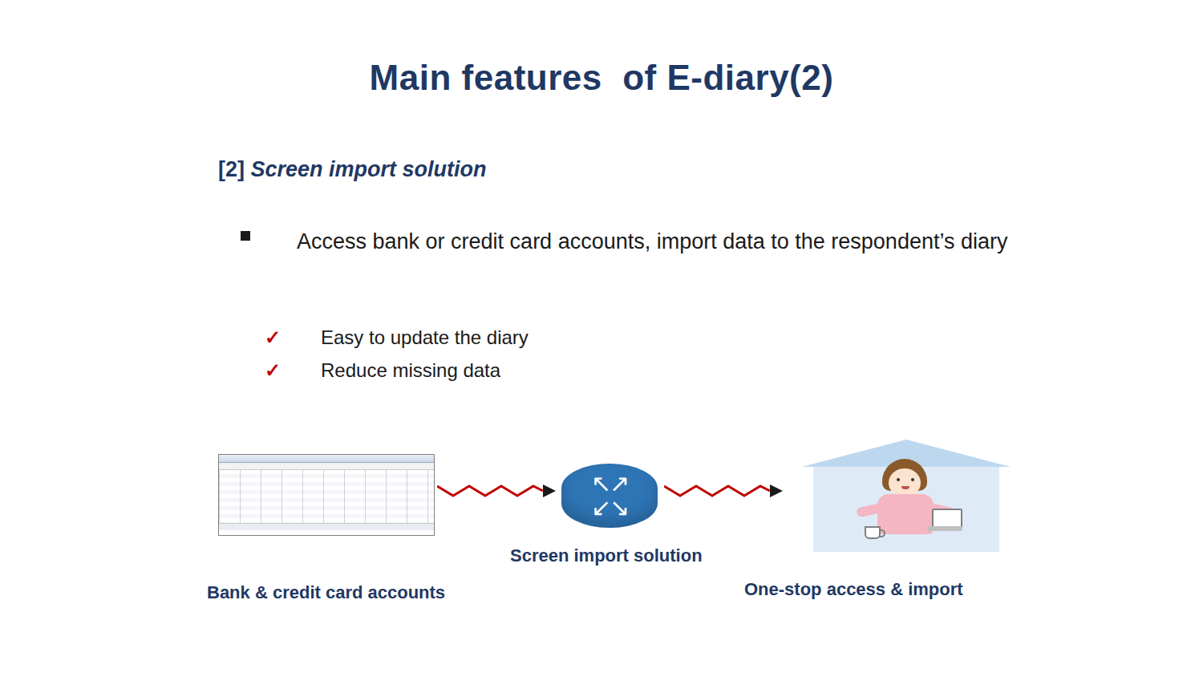Main features of E-diary(2)
[2] Screen import solution
Access bank or credit card accounts, import data to the respondent’s diary
✓Easy to update the diary
✓Reduce missing data
↖↗
↙↘
Screen import solution
Bank & credit card accounts
One-stop access & import